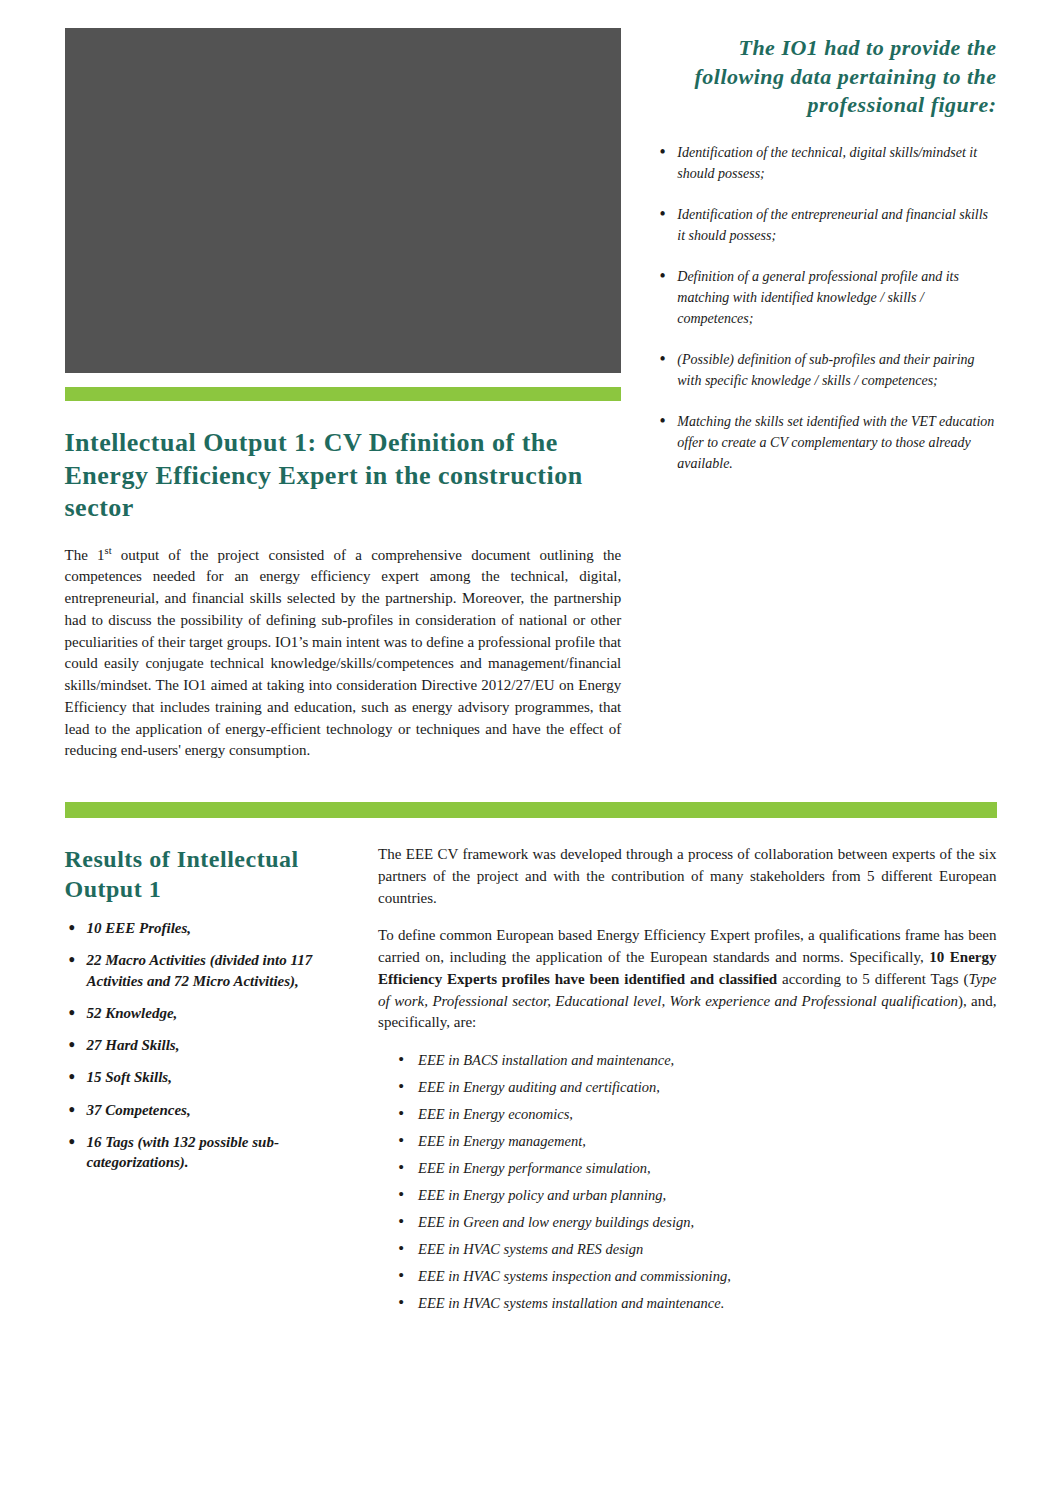Intellectual Output 1: CV Definition of the Energy Efficiency Expert in the construction sector
The 1st output of the project consisted of a comprehensive document outlining the competences needed for an energy efficiency expert among the technical, digital, entrepreneurial, and financial skills selected by the partnership. Moreover, the partnership had to discuss the possibility of defining sub-profiles in consideration of national or other peculiarities of their target groups. IO1’s main intent was to define a professional profile that could easily conjugate technical knowledge/skills/competences and management/financial skills/mindset. The IO1 aimed at taking into consideration Directive 2012/27/EU on Energy Efficiency that includes training and education, such as energy advisory programmes, that lead to the application of energy-efficient technology or techniques and have the effect of reducing end-users' energy consumption.
The IO1 had to provide the following data pertaining to the professional figure:
Identification of the technical, digital skills/mindset it should possess;
Identification of the entrepreneurial and financial skills it should possess;
Definition of a general professional profile and its matching with identified knowledge / skills / competences;
(Possible) definition of sub-profiles and their pairing with specific knowledge / skills / competences;
Matching the skills set identified with the VET education offer to create a CV complementary to those already available.
Results of Intellectual Output 1
10 EEE Profiles,
22 Macro Activities (divided into 117 Activities and 72 Micro Activities),
52 Knowledge,
27 Hard Skills,
15 Soft Skills,
37 Competences,
16 Tags (with 132 possible sub-categorizations).
The EEE CV framework was developed through a process of collaboration between experts of the six partners of the project and with the contribution of many stakeholders from 5 different European countries.
To define common European based Energy Efficiency Expert profiles, a qualifications frame has been carried on, including the application of the European standards and norms. Specifically, 10 Energy Efficiency Experts profiles have been identified and classified according to 5 different Tags (Type of work, Professional sector, Educational level, Work experience and Professional qualification), and, specifically, are:
EEE in BACS installation and maintenance,
EEE in Energy auditing and certification,
EEE in Energy economics,
EEE in Energy management,
EEE in Energy performance simulation,
EEE in Energy policy and urban planning,
EEE in Green and low energy buildings design,
EEE in HVAC systems and RES design
EEE in HVAC systems inspection and commissioning,
EEE in HVAC systems installation and maintenance.